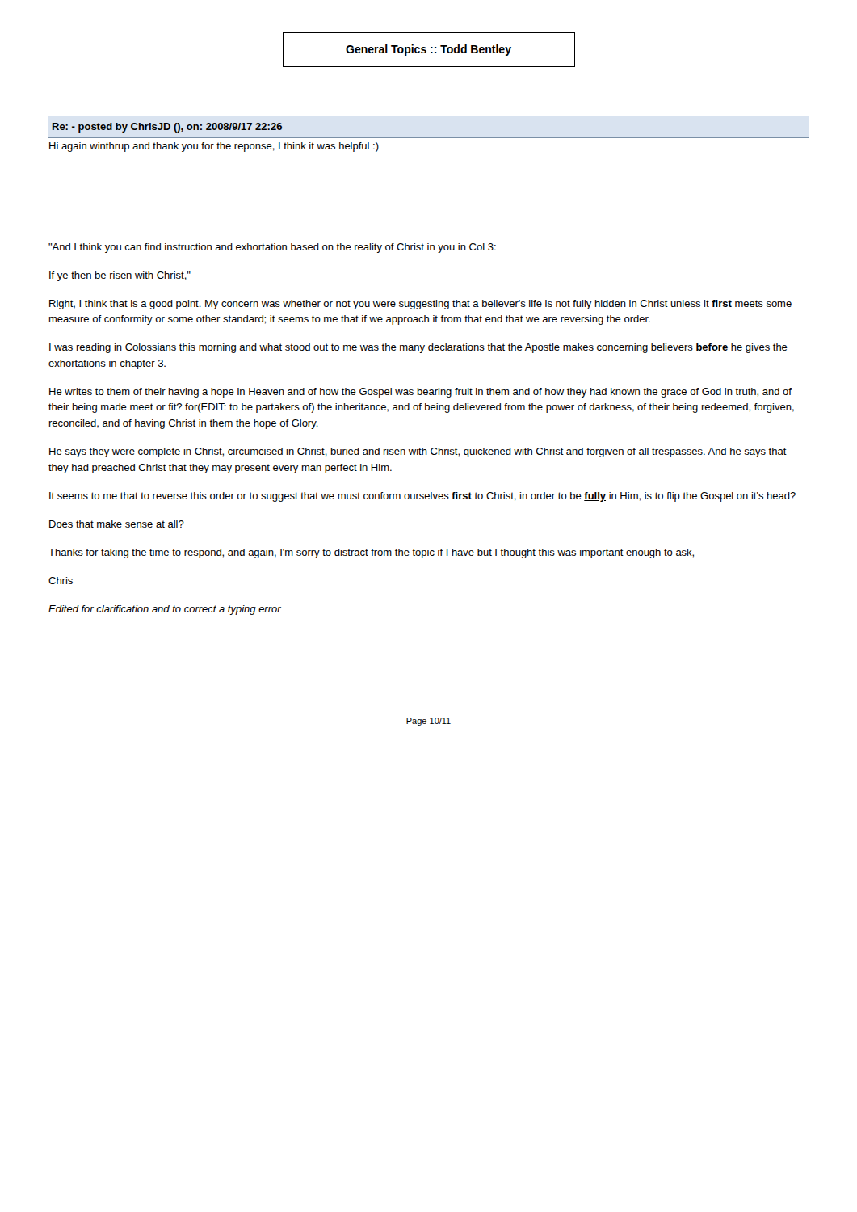General Topics :: Todd Bentley
Re: - posted by ChrisJD (), on: 2008/9/17 22:26
Hi again winthrup and thank you for the reponse, I think it was helpful :)
"And I think you can find instruction and exhortation based on the reality of Christ in you in Col 3:
If ye then be risen with Christ,"
Right, I think that is a good point. My concern was whether or not you were suggesting that a believer's life is not fully hidden in Christ unless it first meets some measure of conformity or some other standard; it seems to me that if we approach it from that end that we are reversing the order.
I was reading in Colossians this morning and what stood out to me was the many declarations that the Apostle makes concerning believers before he gives the exhortations in chapter 3.
He writes to them of their having a hope in Heaven and of how the Gospel was bearing fruit in them and of how they had known the grace of God in truth, and of their being made meet or fit? for(EDIT: to be partakers of) the inheritance, and of being delievered from the power of darkness, of their being redeemed, forgiven, reconciled, and of having Christ in them the hope of Glory.
He says they were complete in Christ, circumcised in Christ, buried and risen with Christ, quickened with Christ and forgiven of all trespasses. And he says that they had preached Christ that they may present every man perfect in Him.
It seems to me that to reverse this order or to suggest that we must conform ourselves first to Christ, in order to be fully in Him, is to flip the Gospel on it's head?
Does that make sense at all?
Thanks for taking the time to respond, and again, I'm sorry to distract from the topic if I have but I thought this was important enough to ask,
Chris
Edited for clarification and to correct a typing error
Page 10/11